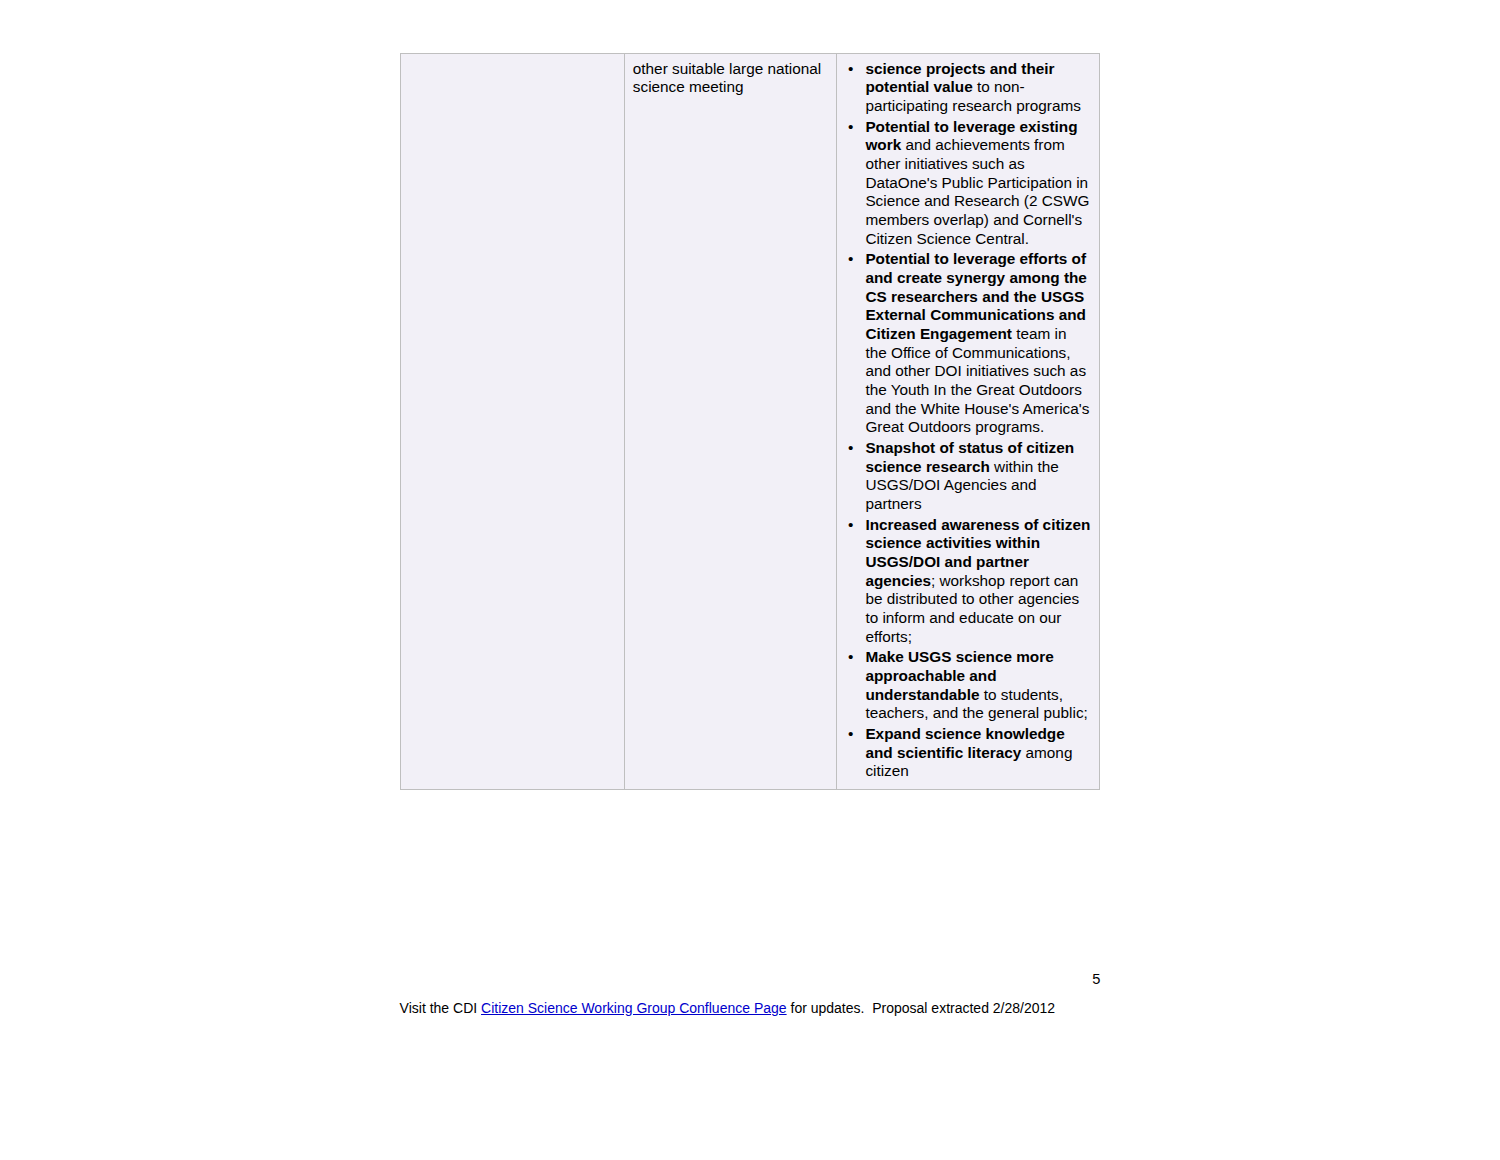| | other suitable large national science meeting | science projects and their potential value to non-participating research programs Potential to leverage existing work and achievements from other initiatives such as DataOne's Public Participation in Science and Research (2 CSWG members overlap) and Cornell's Citizen Science Central. Potential to leverage efforts of and create synergy among the CS researchers and the USGS External Communications and Citizen Engagement team in the Office of Communications, and other DOI initiatives such as the Youth In the Great Outdoors and the White House's America's Great Outdoors programs. Snapshot of status of citizen science research within the USGS/DOI Agencies and partners Increased awareness of citizen science activities within USGS/DOI and partner agencies ; workshop report can be distributed to other agencies to inform and educate on our efforts; Make USGS science more approachable and understandable to students, teachers, and the general public; Expand science knowledge and scientific literacy among citizen |
5
Visit the CDI Citizen Science Working Group Confluence Page for updates. Proposal extracted 2/28/2012